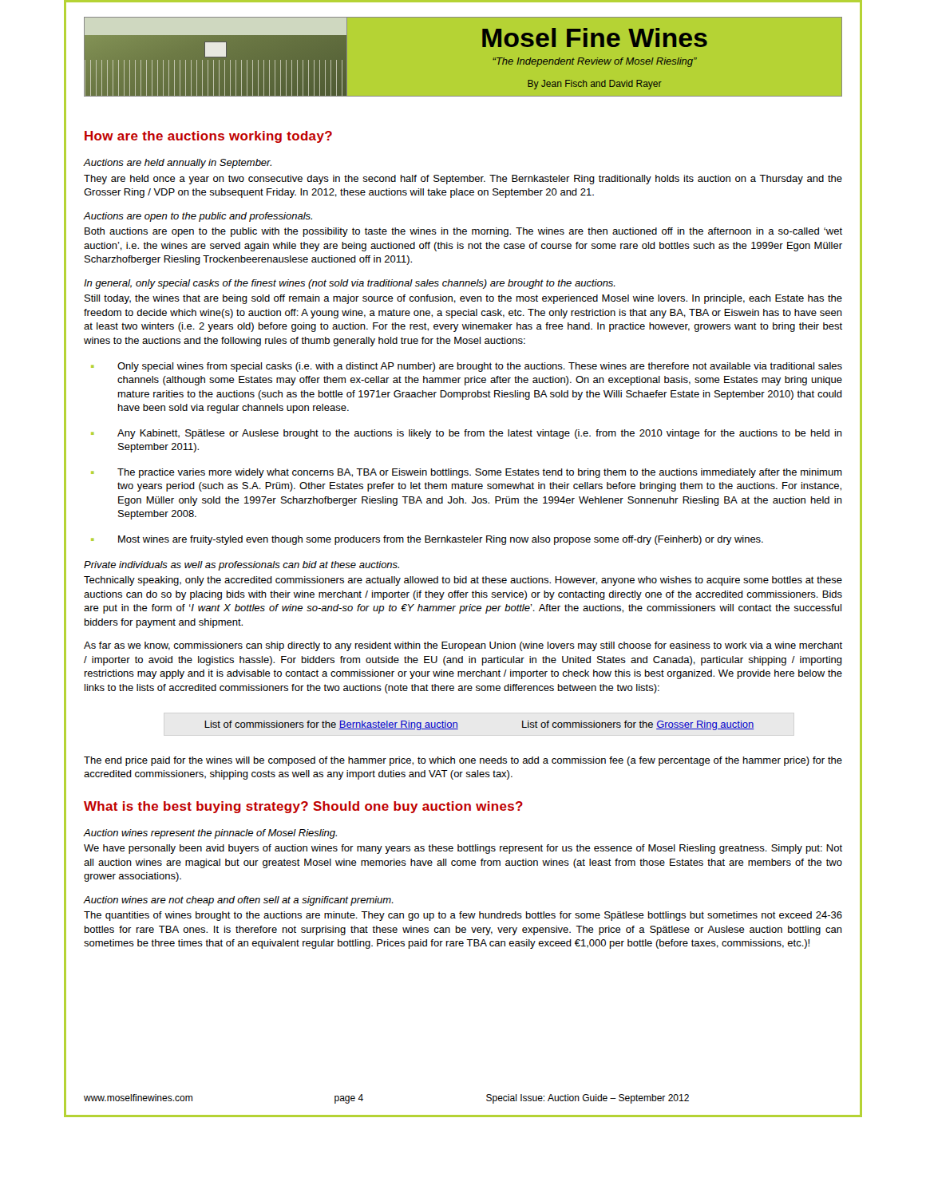Mosel Fine Wines
“The Independent Review of Mosel Riesling”
By Jean Fisch and David Rayer
How are the auctions working today?
Auctions are held annually in September.
They are held once a year on two consecutive days in the second half of September. The Bernkasteler Ring traditionally holds its auction on a Thursday and the Grosser Ring / VDP on the subsequent Friday. In 2012, these auctions will take place on September 20 and 21.
Auctions are open to the public and professionals.
Both auctions are open to the public with the possibility to taste the wines in the morning. The wines are then auctioned off in the afternoon in a so-called ‘wet auction’, i.e. the wines are served again while they are being auctioned off (this is not the case of course for some rare old bottles such as the 1999er Egon Müller Scharzhofberger Riesling Trockenbeerenauslese auctioned off in 2011).
In general, only special casks of the finest wines (not sold via traditional sales channels) are brought to the auctions.
Still today, the wines that are being sold off remain a major source of confusion, even to the most experienced Mosel wine lovers. In principle, each Estate has the freedom to decide which wine(s) to auction off: A young wine, a mature one, a special cask, etc. The only restriction is that any BA, TBA or Eiswein has to have seen at least two winters (i.e. 2 years old) before going to auction. For the rest, every winemaker has a free hand. In practice however, growers want to bring their best wines to the auctions and the following rules of thumb generally hold true for the Mosel auctions:
Only special wines from special casks (i.e. with a distinct AP number) are brought to the auctions. These wines are therefore not available via traditional sales channels (although some Estates may offer them ex-cellar at the hammer price after the auction). On an exceptional basis, some Estates may bring unique mature rarities to the auctions (such as the bottle of 1971er Graacher Domprobst Riesling BA sold by the Willi Schaefer Estate in September 2010) that could have been sold via regular channels upon release.
Any Kabinett, Spätlese or Auslese brought to the auctions is likely to be from the latest vintage (i.e. from the 2010 vintage for the auctions to be held in September 2011).
The practice varies more widely what concerns BA, TBA or Eiswein bottlings. Some Estates tend to bring them to the auctions immediately after the minimum two years period (such as S.A. Prüm). Other Estates prefer to let them mature somewhat in their cellars before bringing them to the auctions. For instance, Egon Müller only sold the 1997er Scharzhofberger Riesling TBA and Joh. Jos. Prüm the 1994er Wehlener Sonnenuhr Riesling BA at the auction held in September 2008.
Most wines are fruity-styled even though some producers from the Bernkasteler Ring now also propose some off-dry (Feinherb) or dry wines.
Private individuals as well as professionals can bid at these auctions.
Technically speaking, only the accredited commissioners are actually allowed to bid at these auctions. However, anyone who wishes to acquire some bottles at these auctions can do so by placing bids with their wine merchant / importer (if they offer this service) or by contacting directly one of the accredited commissioners. Bids are put in the form of ‘I want X bottles of wine so-and-so for up to €Y hammer price per bottle’. After the auctions, the commissioners will contact the successful bidders for payment and shipment.
As far as we know, commissioners can ship directly to any resident within the European Union (wine lovers may still choose for easiness to work via a wine merchant / importer to avoid the logistics hassle). For bidders from outside the EU (and in particular in the United States and Canada), particular shipping / importing restrictions may apply and it is advisable to contact a commissioner or your wine merchant / importer to check how this is best organized. We provide here below the links to the lists of accredited commissioners for the two auctions (note that there are some differences between the two lists):
List of commissioners for the Bernkasteler Ring auction
List of commissioners for the Grosser Ring auction
The end price paid for the wines will be composed of the hammer price, to which one needs to add a commission fee (a few percentage of the hammer price) for the accredited commissioners, shipping costs as well as any import duties and VAT (or sales tax).
What is the best buying strategy? Should one buy auction wines?
Auction wines represent the pinnacle of Mosel Riesling.
We have personally been avid buyers of auction wines for many years as these bottlings represent for us the essence of Mosel Riesling greatness. Simply put: Not all auction wines are magical but our greatest Mosel wine memories have all come from auction wines (at least from those Estates that are members of the two grower associations).
Auction wines are not cheap and often sell at a significant premium.
The quantities of wines brought to the auctions are minute. They can go up to a few hundreds bottles for some Spätlese bottlings but sometimes not exceed 24-36 bottles for rare TBA ones. It is therefore not surprising that these wines can be very, very expensive. The price of a Spätlese or Auslese auction bottling can sometimes be three times that of an equivalent regular bottling. Prices paid for rare TBA can easily exceed €1,000 per bottle (before taxes, commissions, etc.)!
www.moselfinewines.com
page 4
Special Issue: Auction Guide – September 2012